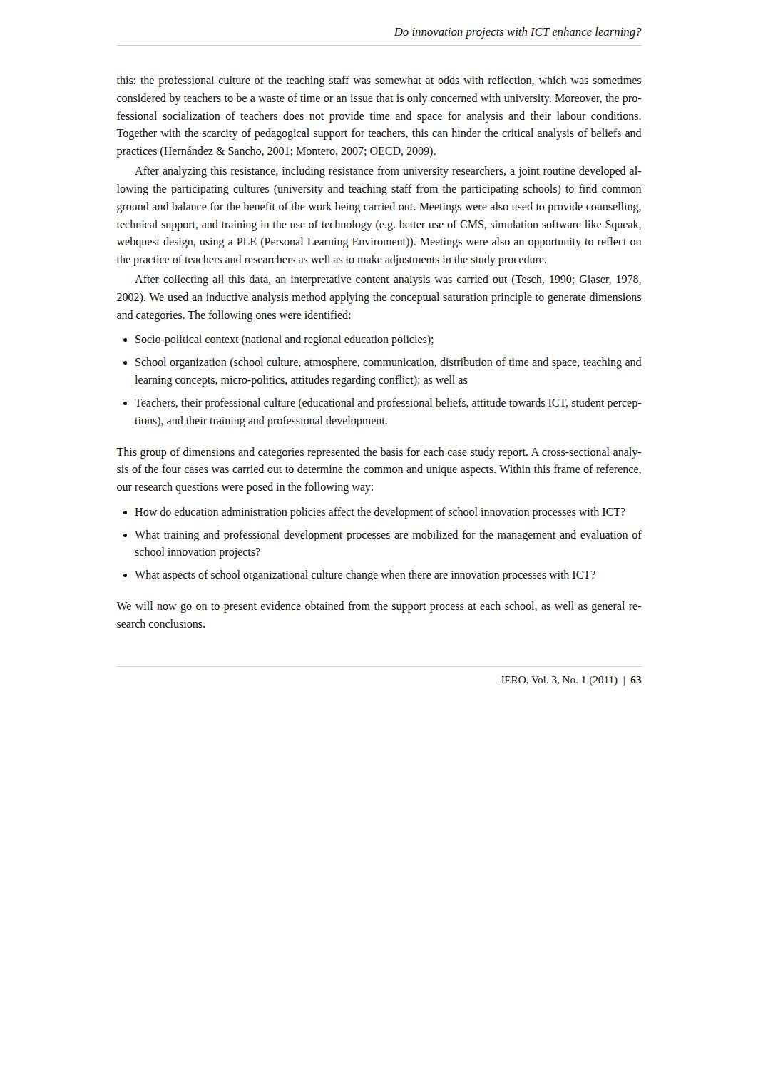Do innovation projects with ICT enhance learning?
this: the professional culture of the teaching staff was somewhat at odds with reflection, which was sometimes considered by teachers to be a waste of time or an issue that is only concerned with university. Moreover, the professional socialization of teachers does not provide time and space for analysis and their labour conditions. Together with the scarcity of pedagogical support for teachers, this can hinder the critical analysis of beliefs and practices (Hernández & Sancho, 2001; Montero, 2007; OECD, 2009).
After analyzing this resistance, including resistance from university researchers, a joint routine developed allowing the participating cultures (university and teaching staff from the participating schools) to find common ground and balance for the benefit of the work being carried out. Meetings were also used to provide counselling, technical support, and training in the use of technology (e.g. better use of CMS, simulation software like Squeak, webquest design, using a PLE (Personal Learning Enviroment)). Meetings were also an opportunity to reflect on the practice of teachers and researchers as well as to make adjustments in the study procedure.
After collecting all this data, an interpretative content analysis was carried out (Tesch, 1990; Glaser, 1978, 2002). We used an inductive analysis method applying the conceptual saturation principle to generate dimensions and categories. The following ones were identified:
Socio-political context (national and regional education policies);
School organization (school culture, atmosphere, communication, distribution of time and space, teaching and learning concepts, micro-politics, attitudes regarding conflict); as well as
Teachers, their professional culture (educational and professional beliefs, attitude towards ICT, student perceptions), and their training and professional development.
This group of dimensions and categories represented the basis for each case study report. A cross-sectional analysis of the four cases was carried out to determine the common and unique aspects. Within this frame of reference, our research questions were posed in the following way:
How do education administration policies affect the development of school innovation processes with ICT?
What training and professional development processes are mobilized for the management and evaluation of school innovation projects?
What aspects of school organizational culture change when there are innovation processes with ICT?
We will now go on to present evidence obtained from the support process at each school, as well as general research conclusions.
JERO, Vol. 3, No. 1 (2011) | 63